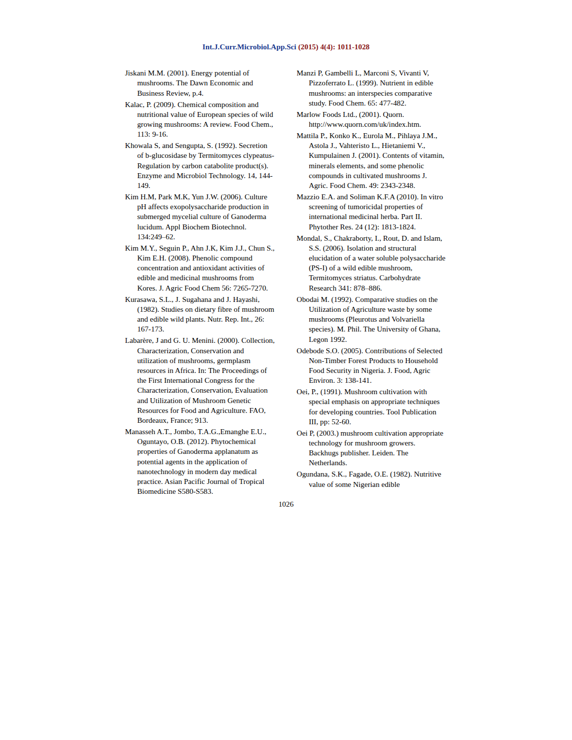Int.J.Curr.Microbiol.App.Sci (2015) 4(4): 1011-1028
Jiskani M.M. (2001). Energy potential of mushrooms. The Dawn Economic and Business Review, p.4.
Kalac, P. (2009). Chemical composition and nutritional value of European species of wild growing mushrooms: A review. Food Chem., 113: 9-16.
Khowala S, and Sengupta, S. (1992). Secretion of b-glucosidase by Termitomyces clypeatus- Regulation by carbon catabolite product(s). Enzyme and Microbiol Technology. 14, 144-149.
Kim H.M, Park M.K, Yun J.W. (2006). Culture pH affects exopolysaccharide production in submerged mycelial culture of Ganoderma lucidum. Appl Biochem Biotechnol. 134:249–62.
Kim M.Y., Seguin P., Ahn J.K, Kim J.J., Chun S., Kim E.H. (2008). Phenolic compound concentration and antioxidant activities of edible and medicinal mushrooms from Kores. J. Agric Food Chem 56: 7265-7270.
Kurasawa, S.L., J. Sugahana and J. Hayashi, (1982). Studies on dietary fibre of mushroom and edible wild plants. Nutr. Rep. Int., 26: 167-173.
Labarère, J and G. U. Menini. (2000). Collection, Characterization, Conservation and utilization of mushrooms, germplasm resources in Africa. In: The Proceedings of the First International Congress for the Characterization, Conservation, Evaluation and Utilization of Mushroom Genetic Resources for Food and Agriculture. FAO, Bordeaux, France; 913.
Manasseh A.T., Jombo, T.A.G.,Emanghe E.U., Oguntayo, O.B. (2012). Phytochemical properties of Ganoderma applanatum as potential agents in the application of nanotechnology in modern day medical practice. Asian Pacific Journal of Tropical Biomedicine S580-S583.
Manzi P, Gambelli L, Marconi S, Vivanti V, Pizzoferrato L. (1999). Nutrient in edible mushrooms: an interspecies comparative study. Food Chem. 65: 477-482.
Marlow Foods Ltd., (2001). Quorn. http://www.quorn.com/uk/index.htm.
Mattila P., Konko K., Eurola M., Pihlaya J.M., Astola J., Vahteristo L., Hietaniemi V., Kumpulainen J. (2001). Contents of vitamin, minerals elements, and some phenolic compounds in cultivated mushrooms J. Agric. Food Chem. 49: 2343-2348.
Mazzio E.A. and Soliman K.F.A (2010). In vitro screening of tumoricidal properties of international medicinal herba. Part II. Phytother Res. 24 (12): 1813-1824.
Mondal, S., Chakraborty, I., Rout, D. and Islam, S.S. (2006). Isolation and structural elucidation of a water soluble polysaccharide (PS-I) of a wild edible mushroom, Termitomyces striatus. Carbohydrate Research 341: 878–886.
Obodai M. (1992). Comparative studies on the Utilization of Agriculture waste by some mushrooms (Pleurotus and Volvariella species). M. Phil. The University of Ghana, Legon 1992.
Odebode S.O. (2005). Contributions of Selected Non-Timber Forest Products to Household Food Security in Nigeria. J. Food, Agric Environ. 3: 138-141.
Oei, P., (1991). Mushroom cultivation with special emphasis on appropriate techniques for developing countries. Tool Publication III, pp: 52-60.
Oei P, (2003.) mushroom cultivation appropriate technology for mushroom growers. Backhugs publisher. Leiden. The Netherlands.
Ogundana, S.K., Fagade, O.E. (1982). Nutritive value of some Nigerian edible
1026